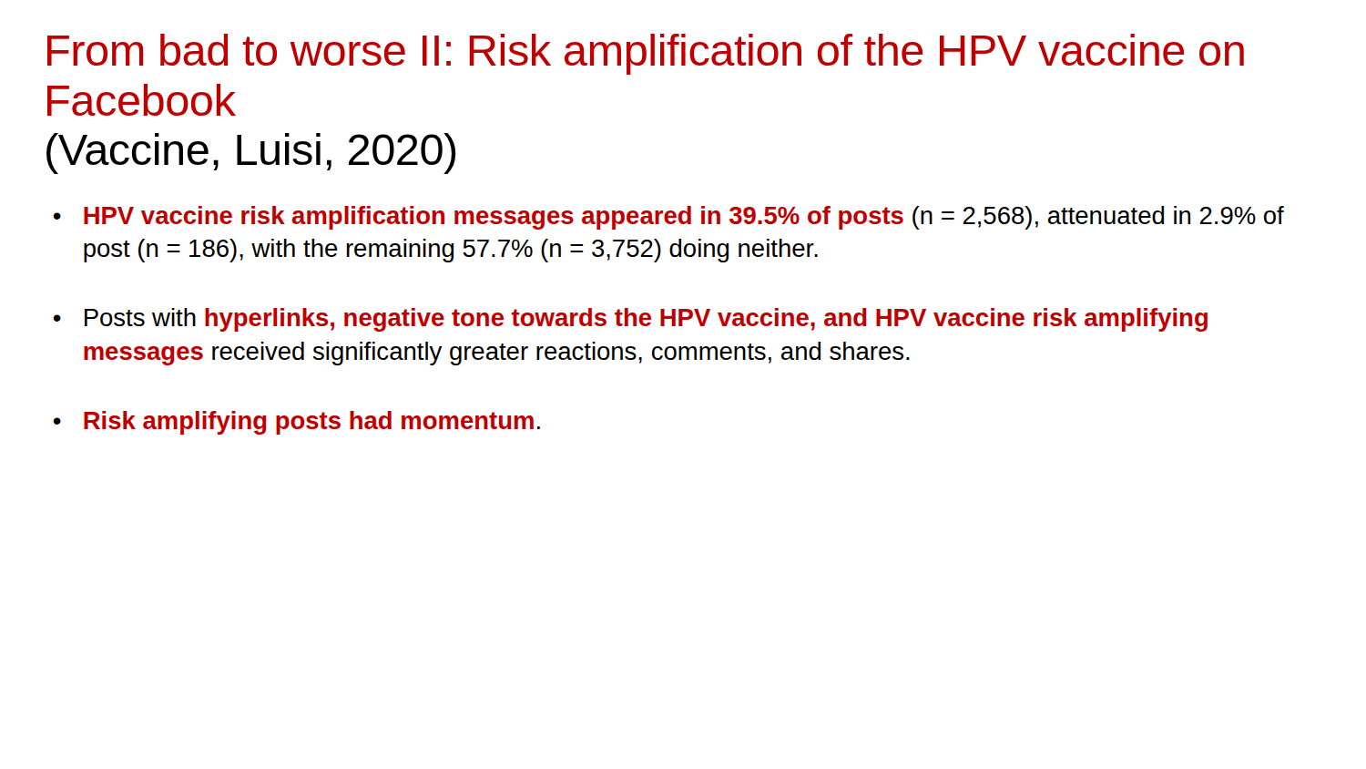From bad to worse II: Risk amplification of the HPV vaccine on Facebook
(Vaccine, Luisi, 2020)
HPV vaccine risk amplification messages appeared in 39.5% of posts (n = 2,568), attenuated in 2.9% of post (n = 186), with the remaining 57.7% (n = 3,752) doing neither.
Posts with hyperlinks, negative tone towards the HPV vaccine, and HPV vaccine risk amplifying messages received significantly greater reactions, comments, and shares.
Risk amplifying posts had momentum.